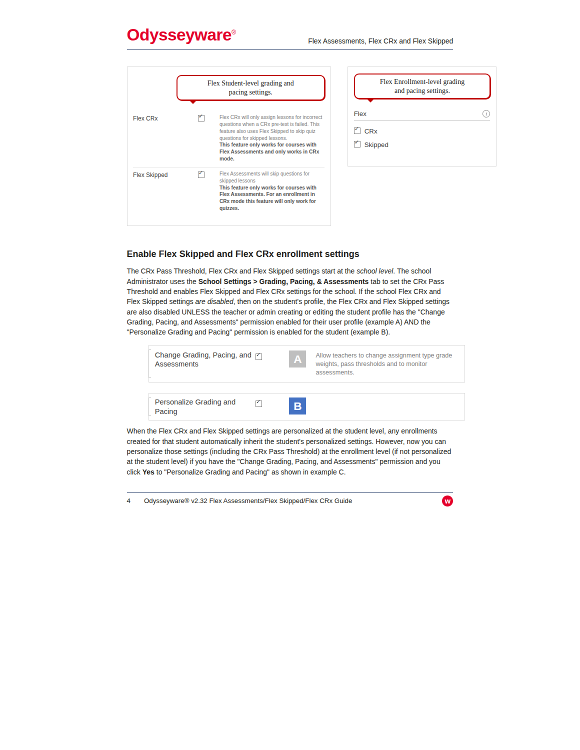Odysseyware®
Flex Assessments, Flex CRx and Flex Skipped
Flex Student-level grading and
pacing settings.
Flex CRx
Flex CRx will only assign lessons for incorrect questions when a CRx pre-test is failed. This feature also uses Flex Skipped to skip quiz questions for skipped lessons.
This feature only works for courses with Flex Assessments and only works in CRx mode.
Flex Skipped
Flex Assessments will skip questions for skipped lessons
This feature only works for courses with Flex Assessments. For an enrollment in CRx mode this feature will only work for quizzes.
Flex Enrollment-level grading
and pacing settings.
Flex i
CRx
Skipped
Enable Flex Skipped and Flex CRx enrollment settings
The CRx Pass Threshold, Flex CRx and Flex Skipped settings start at the school level. The school Administrator uses the School Settings > Grading, Pacing, & Assessments tab to set the CRx Pass Threshold and enables Flex Skipped and Flex CRx settings for the school. If the school Flex CRx and Flex Skipped settings are disabled, then on the student's profile, the Flex CRx and Flex Skipped settings are also disabled UNLESS the teacher or admin creating or editing the student profile has the "Change Grading, Pacing, and Assessments" permission enabled for their user profile (example A) AND the "Personalize Grading and Pacing" permission is enabled for the student (example B).
Change Grading, Pacing, and Assessments
A
Allow teachers to change assignment type grade weights, pass thresholds and to monitor assessments.
Personalize Grading and Pacing
B
When the Flex CRx and Flex Skipped settings are personalized at the student level, any enrollments created for that student automatically inherit the student's personalized settings. However, now you can personalize those settings (including the CRx Pass Threshold) at the enrollment level (if not personalized at the student level) if you have the "Change Grading, Pacing, and Assessments" permission and you click Yes to "Personalize Grading and Pacing" as shown in example C.
4 Odysseyware® v2.32 Flex Assessments/Flex Skipped/Flex CRx Guide
w